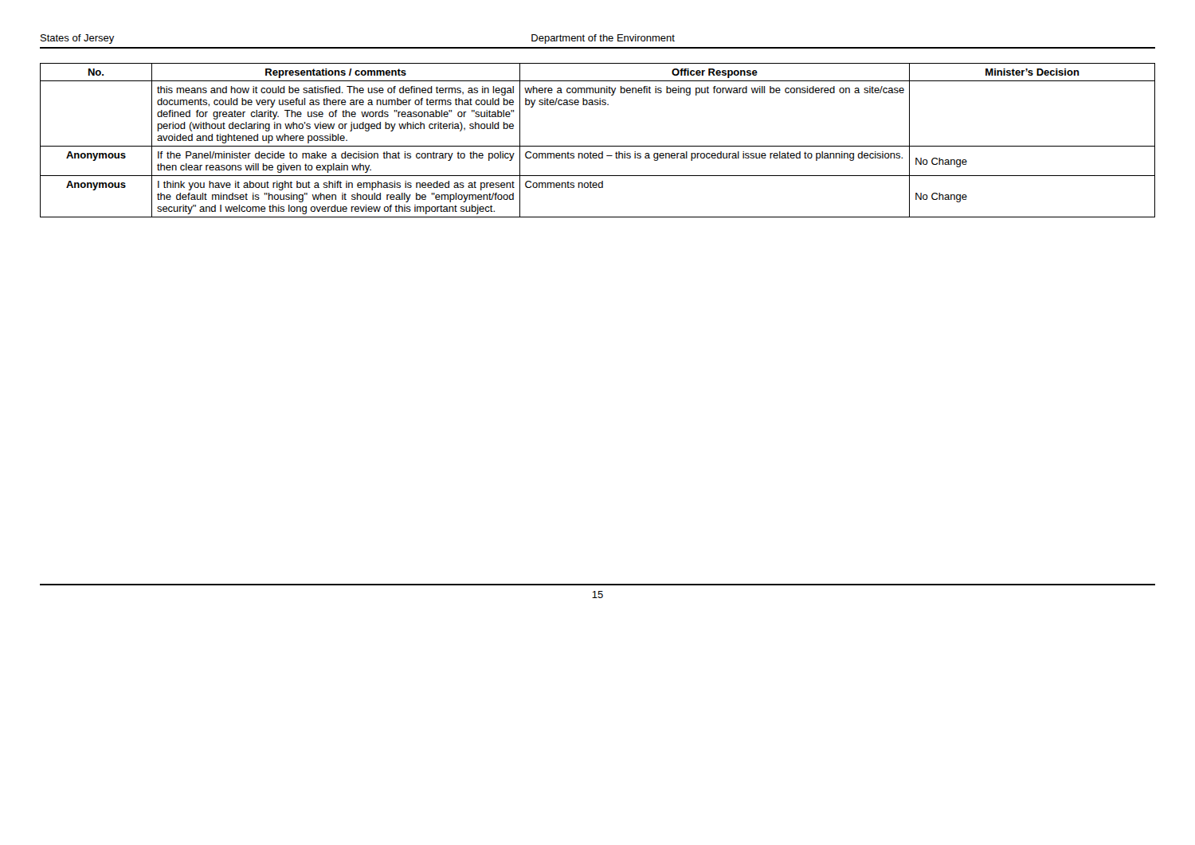States of Jersey
Department of the Environment
| No. | Representations / comments | Officer Response | Minister’s Decision |
| --- | --- | --- | --- |
| | this means and how it could be satisfied. The use of defined terms, as in legal documents, could be very useful as there are a number of terms that could be defined for greater clarity. The use of the words "reasonable" or "suitable" period (without declaring in who's view or judged by which criteria), should be avoided and tightened up where possible. | where a community benefit is being put forward will be considered on a site/case by site/case basis. | |
| Anonymous | If the Panel/minister decide to make a decision that is contrary to the policy then clear reasons will be given to explain why. | Comments noted – this is a general procedural issue related to planning decisions. | No Change |
| Anonymous | I think you have it about right but a shift in emphasis is needed as at present the default mindset is "housing" when it should really be "employment/food security" and I welcome this long overdue review of this important subject. | Comments noted | No Change |
15